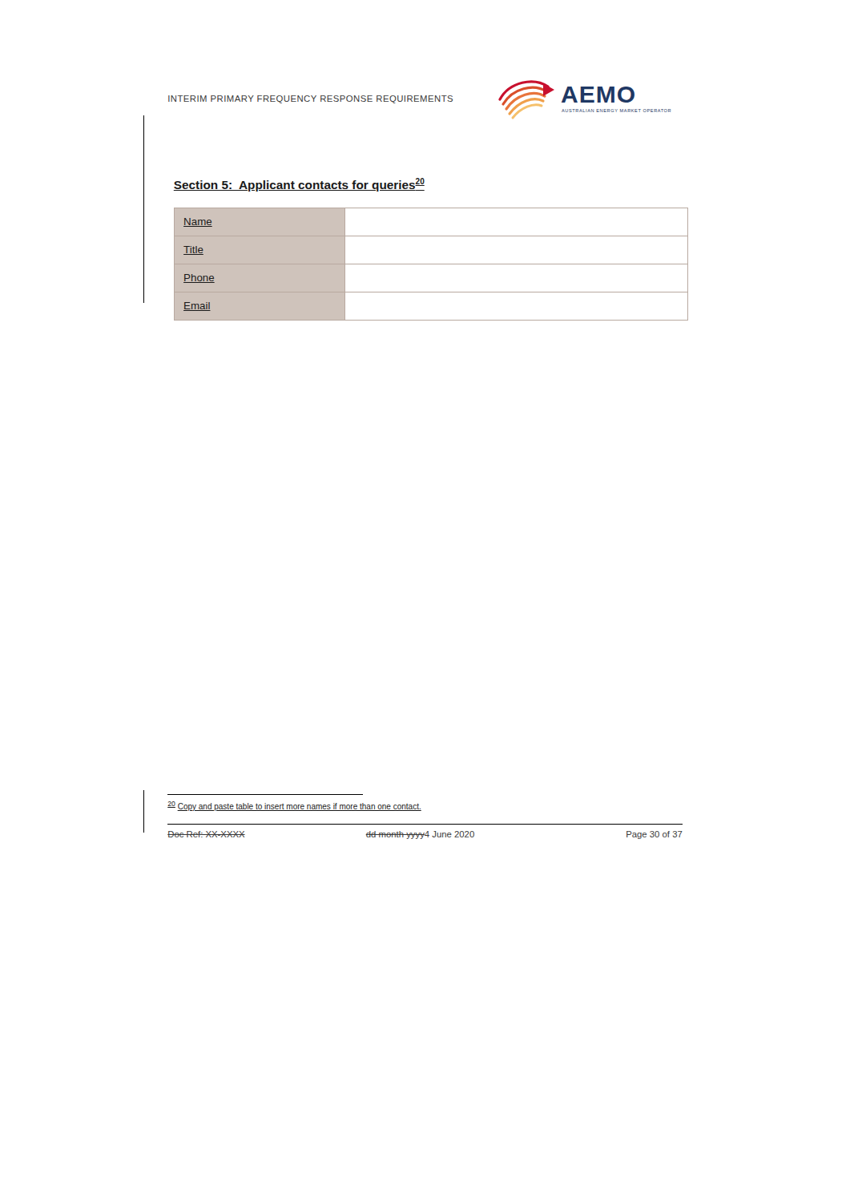INTERIM PRIMARY FREQUENCY RESPONSE REQUIREMENTS
AEMO AUSTRALIAN ENERGY MARKET OPERATOR
Section 5: Applicant contacts for queries20
| Name | |
| Title | |
| Phone | |
| Email | |
20 Copy and paste table to insert more names if more than one contact.
Doc Ref: XX-XXXX
dd month yyyy4 June 2020
Page 30 of 37